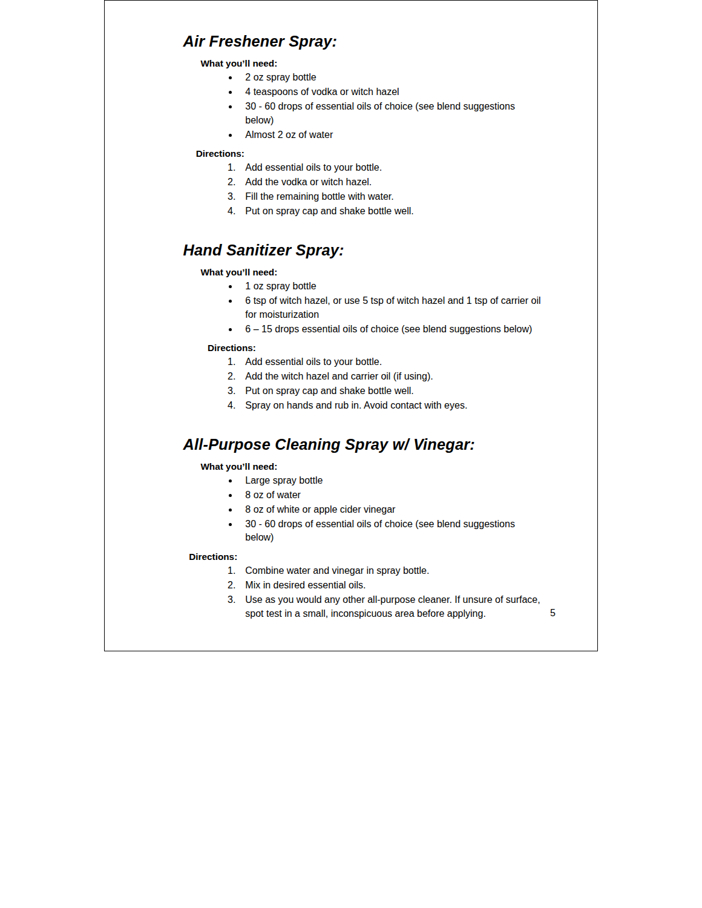Air Freshener Spray:
What you’ll need:
2 oz spray bottle
4 teaspoons of vodka or witch hazel
30 - 60 drops of essential oils of choice (see blend suggestions below)
Almost 2 oz of water
Directions:
Add essential oils to your bottle.
Add the vodka or witch hazel.
Fill the remaining bottle with water.
Put on spray cap and shake bottle well.
Hand Sanitizer Spray:
What you’ll need:
1 oz spray bottle
6 tsp of witch hazel, or use 5 tsp of witch hazel and 1 tsp of carrier oil for moisturization
6 – 15 drops essential oils of choice (see blend suggestions below)
Directions:
Add essential oils to your bottle.
Add the witch hazel and carrier oil (if using).
Put on spray cap and shake bottle well.
Spray on hands and rub in. Avoid contact with eyes.
All-Purpose Cleaning Spray w/ Vinegar:
What you’ll need:
Large spray bottle
8 oz of water
8 oz of white or apple cider vinegar
30 - 60 drops of essential oils of choice (see blend suggestions below)
Directions:
Combine water and vinegar in spray bottle.
Mix in desired essential oils.
Use as you would any other all-purpose cleaner. If unsure of surface, spot test in a small, inconspicuous area before applying.
5